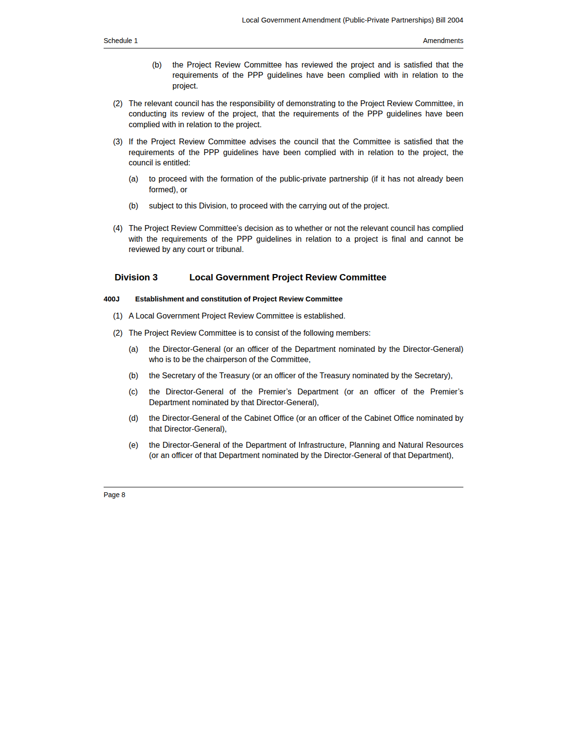Local Government Amendment (Public-Private Partnerships) Bill 2004
Schedule 1 Amendments
(b) the Project Review Committee has reviewed the project and is satisfied that the requirements of the PPP guidelines have been complied with in relation to the project.
(2) The relevant council has the responsibility of demonstrating to the Project Review Committee, in conducting its review of the project, that the requirements of the PPP guidelines have been complied with in relation to the project.
(3) If the Project Review Committee advises the council that the Committee is satisfied that the requirements of the PPP guidelines have been complied with in relation to the project, the council is entitled:
(a) to proceed with the formation of the public-private partnership (if it has not already been formed), or
(b) subject to this Division, to proceed with the carrying out of the project.
(4) The Project Review Committee’s decision as to whether or not the relevant council has complied with the requirements of the PPP guidelines in relation to a project is final and cannot be reviewed by any court or tribunal.
Division 3 Local Government Project Review Committee
400J Establishment and constitution of Project Review Committee
(1) A Local Government Project Review Committee is established.
(2) The Project Review Committee is to consist of the following members:
(a) the Director-General (or an officer of the Department nominated by the Director-General) who is to be the chairperson of the Committee,
(b) the Secretary of the Treasury (or an officer of the Treasury nominated by the Secretary),
(c) the Director-General of the Premier’s Department (or an officer of the Premier’s Department nominated by that Director-General),
(d) the Director-General of the Cabinet Office (or an officer of the Cabinet Office nominated by that Director-General),
(e) the Director-General of the Department of Infrastructure, Planning and Natural Resources (or an officer of that Department nominated by the Director-General of that Department),
Page 8